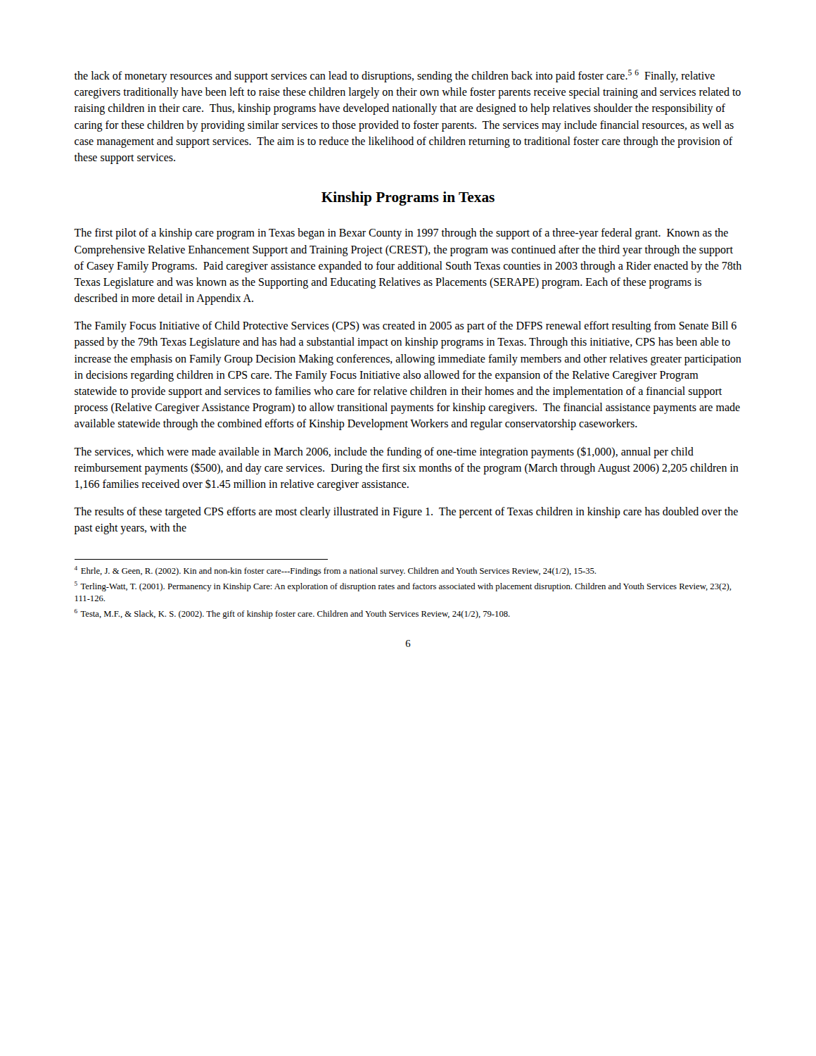the lack of monetary resources and support services can lead to disruptions, sending the children back into paid foster care.5 6 Finally, relative caregivers traditionally have been left to raise these children largely on their own while foster parents receive special training and services related to raising children in their care. Thus, kinship programs have developed nationally that are designed to help relatives shoulder the responsibility of caring for these children by providing similar services to those provided to foster parents. The services may include financial resources, as well as case management and support services. The aim is to reduce the likelihood of children returning to traditional foster care through the provision of these support services.
Kinship Programs in Texas
The first pilot of a kinship care program in Texas began in Bexar County in 1997 through the support of a three-year federal grant. Known as the Comprehensive Relative Enhancement Support and Training Project (CREST), the program was continued after the third year through the support of Casey Family Programs. Paid caregiver assistance expanded to four additional South Texas counties in 2003 through a Rider enacted by the 78th Texas Legislature and was known as the Supporting and Educating Relatives as Placements (SERAPE) program. Each of these programs is described in more detail in Appendix A.
The Family Focus Initiative of Child Protective Services (CPS) was created in 2005 as part of the DFPS renewal effort resulting from Senate Bill 6 passed by the 79th Texas Legislature and has had a substantial impact on kinship programs in Texas. Through this initiative, CPS has been able to increase the emphasis on Family Group Decision Making conferences, allowing immediate family members and other relatives greater participation in decisions regarding children in CPS care. The Family Focus Initiative also allowed for the expansion of the Relative Caregiver Program statewide to provide support and services to families who care for relative children in their homes and the implementation of a financial support process (Relative Caregiver Assistance Program) to allow transitional payments for kinship caregivers. The financial assistance payments are made available statewide through the combined efforts of Kinship Development Workers and regular conservatorship caseworkers.
The services, which were made available in March 2006, include the funding of one-time integration payments ($1,000), annual per child reimbursement payments ($500), and day care services. During the first six months of the program (March through August 2006) 2,205 children in 1,166 families received over $1.45 million in relative caregiver assistance.
The results of these targeted CPS efforts are most clearly illustrated in Figure 1. The percent of Texas children in kinship care has doubled over the past eight years, with the
4 Ehrle, J. & Geen, R. (2002). Kin and non-kin foster care---Findings from a national survey. Children and Youth Services Review, 24(1/2), 15-35.
5 Terling-Watt, T. (2001). Permanency in Kinship Care: An exploration of disruption rates and factors associated with placement disruption. Children and Youth Services Review, 23(2), 111-126.
6 Testa, M.F., & Slack, K. S. (2002). The gift of kinship foster care. Children and Youth Services Review, 24(1/2), 79-108.
6